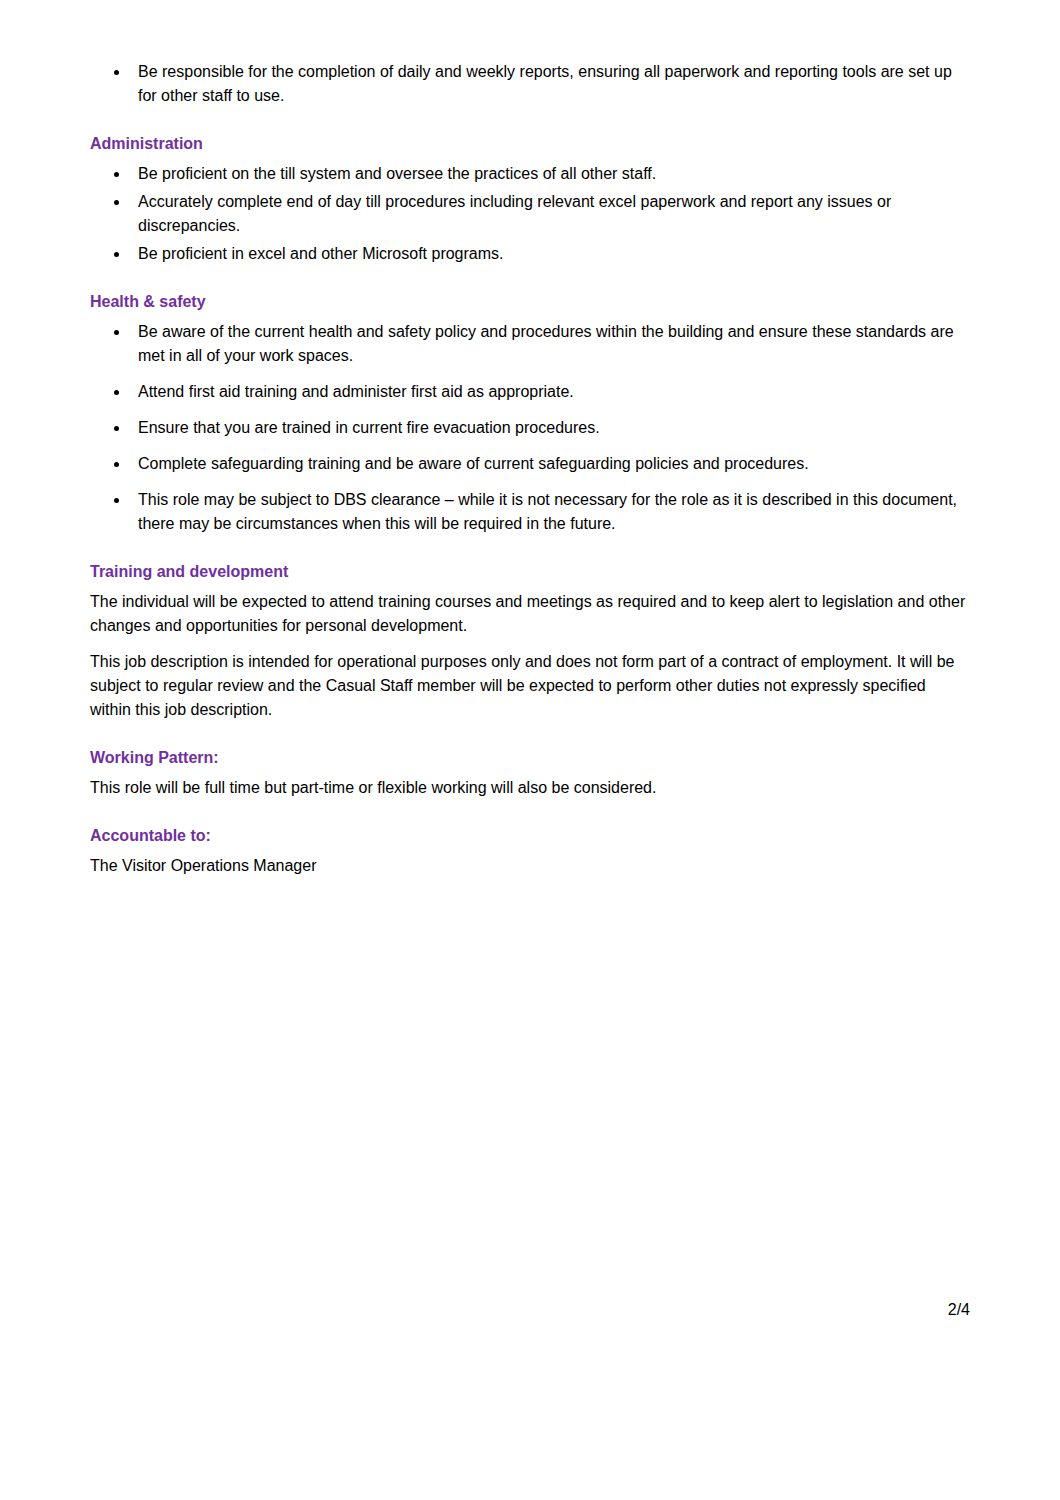Be responsible for the completion of daily and weekly reports, ensuring all paperwork and reporting tools are set up for other staff to use.
Administration
Be proficient on the till system and oversee the practices of all other staff.
Accurately complete end of day till procedures including relevant excel paperwork and report any issues or discrepancies.
Be proficient in excel and other Microsoft programs.
Health & safety
Be aware of the current health and safety policy and procedures within the building and ensure these standards are met in all of your work spaces.
Attend first aid training and administer first aid as appropriate.
Ensure that you are trained in current fire evacuation procedures.
Complete safeguarding training and be aware of current safeguarding policies and procedures.
This role may be subject to DBS clearance – while it is not necessary for the role as it is described in this document, there may be circumstances when this will be required in the future.
Training and development
The individual will be expected to attend training courses and meetings as required and to keep alert to legislation and other changes and opportunities for personal development.
This job description is intended for operational purposes only and does not form part of a contract of employment. It will be subject to regular review and the Casual Staff member will be expected to perform other duties not expressly specified within this job description.
Working Pattern:
This role will be full time but part-time or flexible working will also be considered.
Accountable to:
The Visitor Operations Manager
2/4